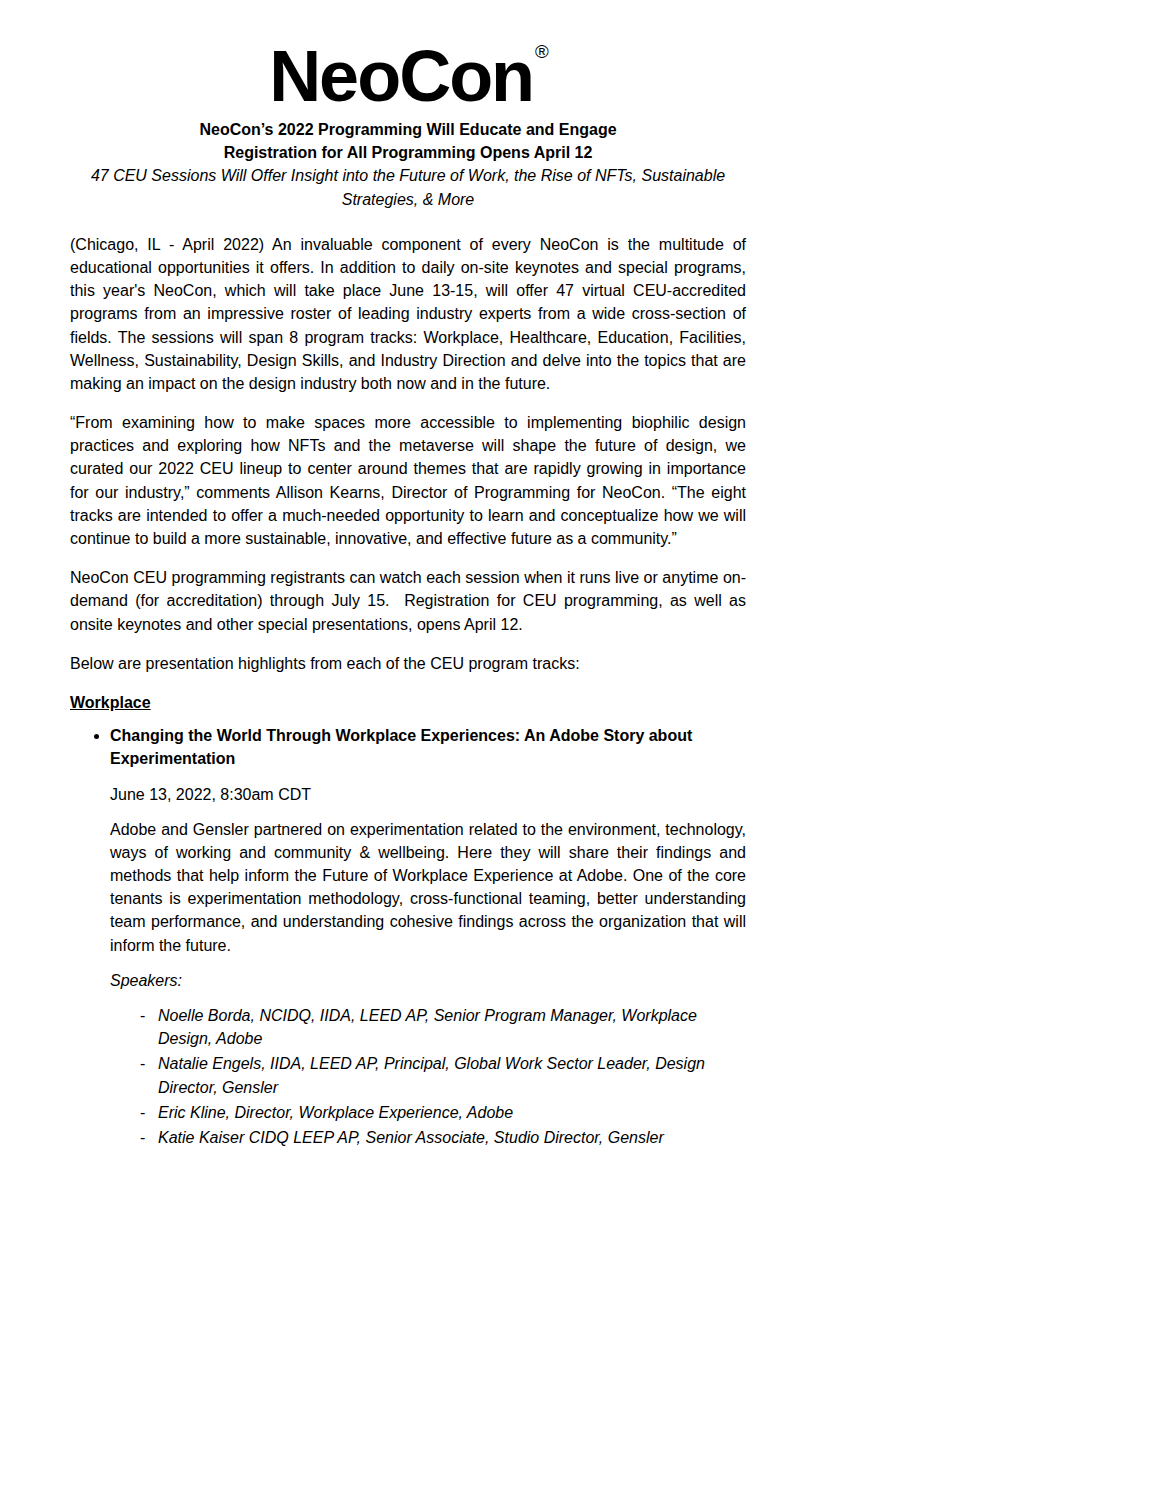NeoCon®
NeoCon’s 2022 Programming Will Educate and Engage
Registration for All Programming Opens April 12
47 CEU Sessions Will Offer Insight into the Future of Work, the Rise of NFTs, Sustainable Strategies, & More
(Chicago, IL - April 2022) An invaluable component of every NeoCon is the multitude of educational opportunities it offers. In addition to daily on-site keynotes and special programs, this year's NeoCon, which will take place June 13-15, will offer 47 virtual CEU-accredited programs from an impressive roster of leading industry experts from a wide cross-section of fields. The sessions will span 8 program tracks: Workplace, Healthcare, Education, Facilities, Wellness, Sustainability, Design Skills, and Industry Direction and delve into the topics that are making an impact on the design industry both now and in the future.
“From examining how to make spaces more accessible to implementing biophilic design practices and exploring how NFTs and the metaverse will shape the future of design, we curated our 2022 CEU lineup to center around themes that are rapidly growing in importance for our industry,” comments Allison Kearns, Director of Programming for NeoCon. “The eight tracks are intended to offer a much-needed opportunity to learn and conceptualize how we will continue to build a more sustainable, innovative, and effective future as a community.”
NeoCon CEU programming registrants can watch each session when it runs live or anytime on-demand (for accreditation) through July 15. Registration for CEU programming, as well as onsite keynotes and other special presentations, opens April 12.
Below are presentation highlights from each of the CEU program tracks:
Workplace
Changing the World Through Workplace Experiences: An Adobe Story about Experimentation
June 13, 2022, 8:30am CDT
Adobe and Gensler partnered on experimentation related to the environment, technology, ways of working and community & wellbeing. Here they will share their findings and methods that help inform the Future of Workplace Experience at Adobe. One of the core tenants is experimentation methodology, cross-functional teaming, better understanding team performance, and understanding cohesive findings across the organization that will inform the future.
Speakers:
Noelle Borda, NCIDQ, IIDA, LEED AP, Senior Program Manager, Workplace Design, Adobe
Natalie Engels, IIDA, LEED AP, Principal, Global Work Sector Leader, Design Director, Gensler
Eric Kline, Director, Workplace Experience, Adobe
Katie Kaiser CIDQ LEEP AP, Senior Associate, Studio Director, Gensler